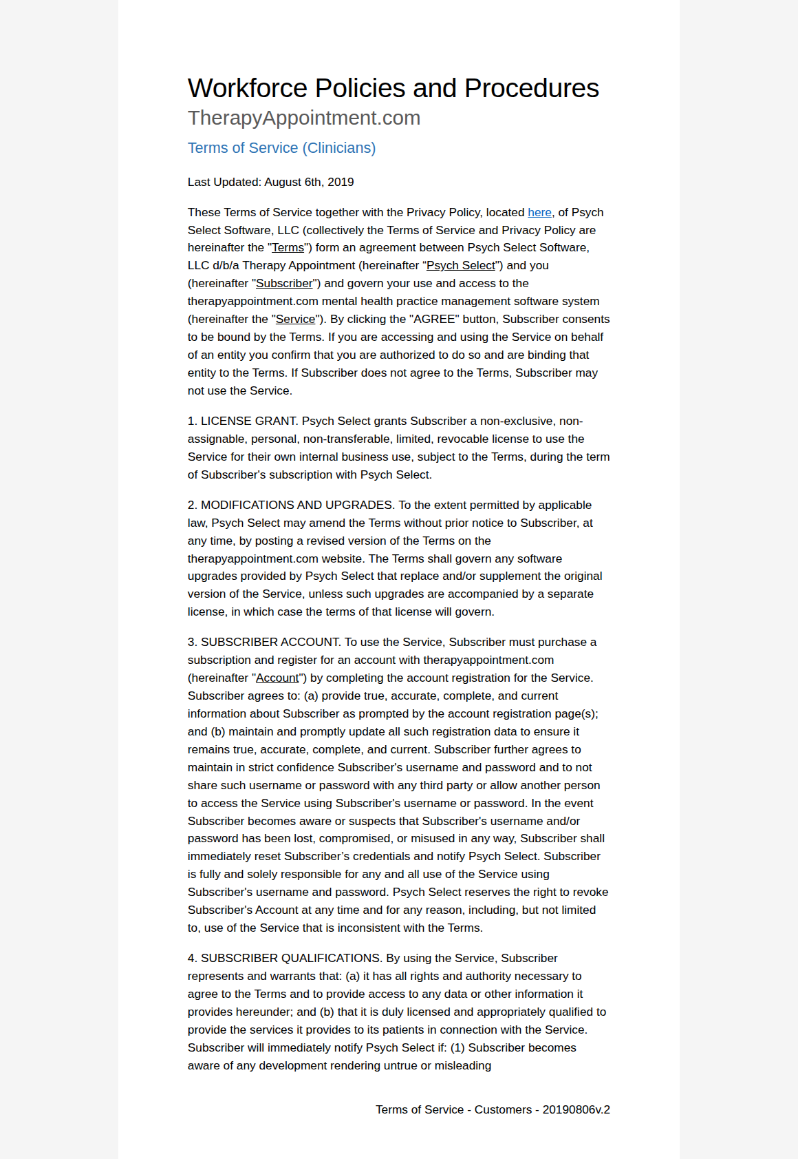Workforce Policies and Procedures
TherapyAppointment.com
Terms of Service (Clinicians)
Last Updated: August 6th, 2019
These Terms of Service together with the Privacy Policy, located here, of Psych Select Software, LLC (collectively the Terms of Service and Privacy Policy are hereinafter the "Terms") form an agreement between Psych Select Software, LLC d/b/a Therapy Appointment (hereinafter “Psych Select") and you (hereinafter "Subscriber") and govern your use and access to the therapyappointment.com mental health practice management software system (hereinafter the "Service"). By clicking the "AGREE" button, Subscriber consents to be bound by the Terms. If you are accessing and using the Service on behalf of an entity you confirm that you are authorized to do so and are binding that entity to the Terms. If Subscriber does not agree to the Terms, Subscriber may not use the Service.
1. LICENSE GRANT. Psych Select grants Subscriber a non-exclusive, non-assignable, personal, non-transferable, limited, revocable license to use the Service for their own internal business use, subject to the Terms, during the term of Subscriber's subscription with Psych Select.
2. MODIFICATIONS AND UPGRADES. To the extent permitted by applicable law, Psych Select may amend the Terms without prior notice to Subscriber, at any time, by posting a revised version of the Terms on the therapyappointment.com website. The Terms shall govern any software upgrades provided by Psych Select that replace and/or supplement the original version of the Service, unless such upgrades are accompanied by a separate license, in which case the terms of that license will govern.
3. SUBSCRIBER ACCOUNT. To use the Service, Subscriber must purchase a subscription and register for an account with therapyappointment.com (hereinafter "Account") by completing the account registration for the Service. Subscriber agrees to: (a) provide true, accurate, complete, and current information about Subscriber as prompted by the account registration page(s); and (b) maintain and promptly update all such registration data to ensure it remains true, accurate, complete, and current. Subscriber further agrees to maintain in strict confidence Subscriber's username and password and to not share such username or password with any third party or allow another person to access the Service using Subscriber's username or password. In the event Subscriber becomes aware or suspects that Subscriber's username and/or password has been lost, compromised, or misused in any way, Subscriber shall immediately reset Subscriber’s credentials and notify Psych Select. Subscriber is fully and solely responsible for any and all use of the Service using Subscriber's username and password. Psych Select reserves the right to revoke Subscriber's Account at any time and for any reason, including, but not limited to, use of the Service that is inconsistent with the Terms.
4. SUBSCRIBER QUALIFICATIONS. By using the Service, Subscriber represents and warrants that: (a) it has all rights and authority necessary to agree to the Terms and to provide access to any data or other information it provides hereunder; and (b) that it is duly licensed and appropriately qualified to provide the services it provides to its patients in connection with the Service. Subscriber will immediately notify Psych Select if: (1) Subscriber becomes aware of any development rendering untrue or misleading
Terms of Service - Customers - 20190806v.2